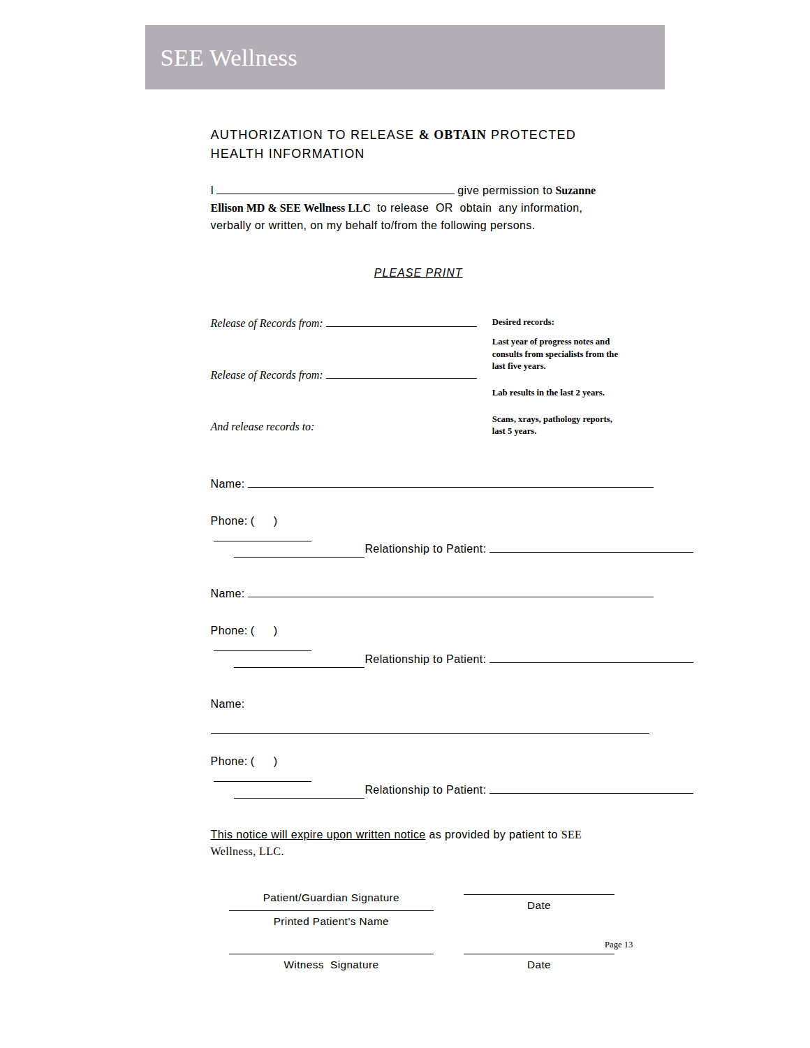SEE Wellness
Authorization to Release & Obtain Protected Health Information
I give permission to Suzanne Ellison MD & SEE Wellness LLC to release OR obtain any information, verbally or written, on my behalf to/from the following persons.
PLEASE PRINT
Release of Records from:
Release of Records from:
And release records to:
Desired records:
Last year of progress notes and consults from specialists from the last five years.
Lab results in the last 2 years.
Scans, xrays, pathology reports, last 5 years.
Name:
Phone: ( )
Relationship to Patient:
Name:
Phone: ( )
Relationship to Patient:
Name:
Phone: ( )
Relationship to Patient:
This notice will expire upon written notice as provided by patient to SEE Wellness, LLC.
Patient/Guardian Signature Printed Patient’s Name
Date
Witness Signature
Date
Page 13